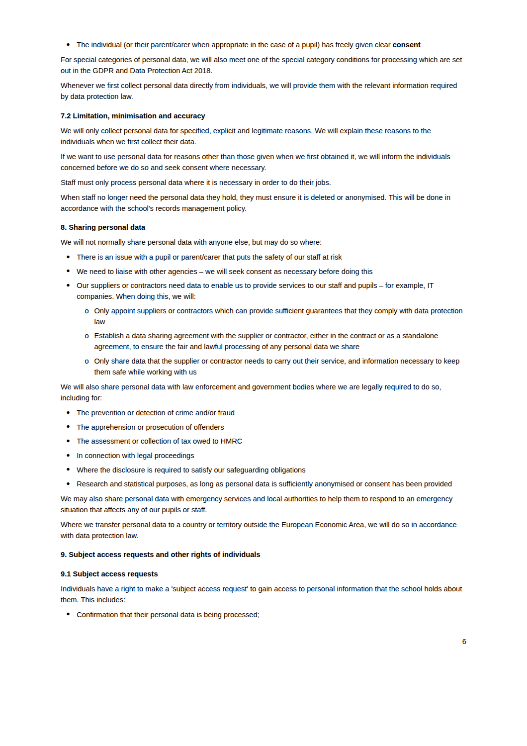The individual (or their parent/carer when appropriate in the case of a pupil) has freely given clear consent
For special categories of personal data, we will also meet one of the special category conditions for processing which are set out in the GDPR and Data Protection Act 2018.
Whenever we first collect personal data directly from individuals, we will provide them with the relevant information required by data protection law.
7.2 Limitation, minimisation and accuracy
We will only collect personal data for specified, explicit and legitimate reasons. We will explain these reasons to the individuals when we first collect their data.
If we want to use personal data for reasons other than those given when we first obtained it, we will inform the individuals concerned before we do so and seek consent where necessary.
Staff must only process personal data where it is necessary in order to do their jobs.
When staff no longer need the personal data they hold, they must ensure it is deleted or anonymised. This will be done in accordance with the school's records management policy.
8. Sharing personal data
We will not normally share personal data with anyone else, but may do so where:
There is an issue with a pupil or parent/carer that puts the safety of our staff at risk
We need to liaise with other agencies – we will seek consent as necessary before doing this
Our suppliers or contractors need data to enable us to provide services to our staff and pupils – for example, IT companies. When doing this, we will:
Only appoint suppliers or contractors which can provide sufficient guarantees that they comply with data protection law
Establish a data sharing agreement with the supplier or contractor, either in the contract or as a standalone agreement, to ensure the fair and lawful processing of any personal data we share
Only share data that the supplier or contractor needs to carry out their service, and information necessary to keep them safe while working with us
We will also share personal data with law enforcement and government bodies where we are legally required to do so, including for:
The prevention or detection of crime and/or fraud
The apprehension or prosecution of offenders
The assessment or collection of tax owed to HMRC
In connection with legal proceedings
Where the disclosure is required to satisfy our safeguarding obligations
Research and statistical purposes, as long as personal data is sufficiently anonymised or consent has been provided
We may also share personal data with emergency services and local authorities to help them to respond to an emergency situation that affects any of our pupils or staff.
Where we transfer personal data to a country or territory outside the European Economic Area, we will do so in accordance with data protection law.
9. Subject access requests and other rights of individuals
9.1 Subject access requests
Individuals have a right to make a 'subject access request' to gain access to personal information that the school holds about them. This includes:
Confirmation that their personal data is being processed;
6